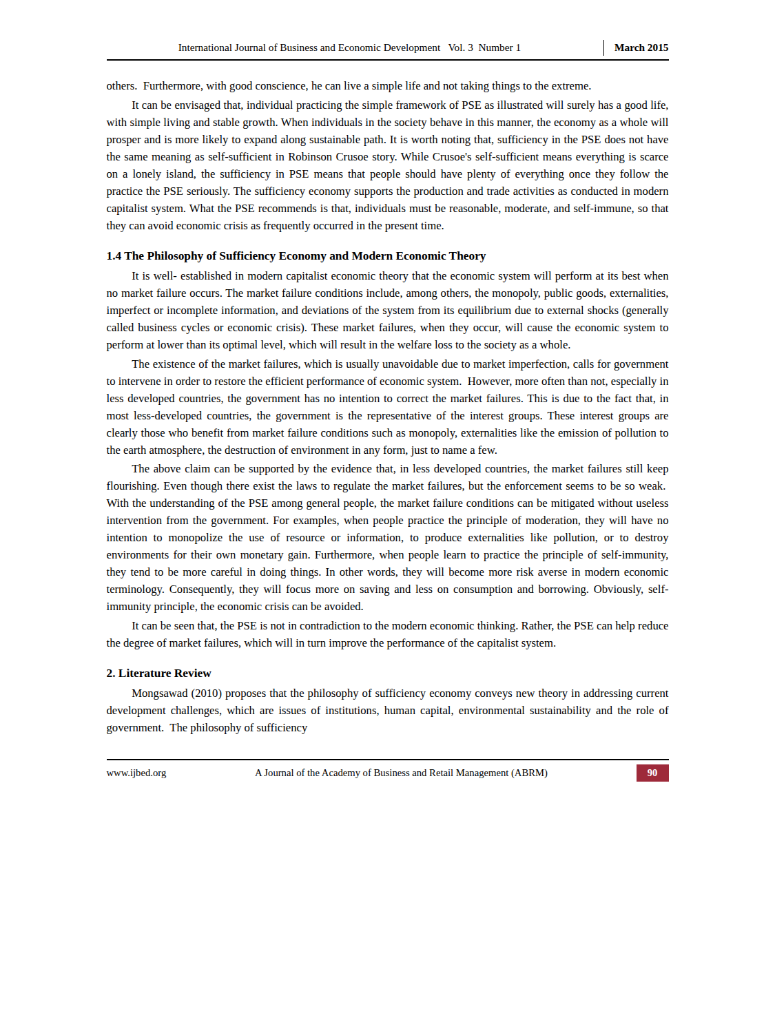International Journal of Business and Economic Development Vol. 3 Number 1
March 2015
others. Furthermore, with good conscience, he can live a simple life and not taking things to the extreme.
It can be envisaged that, individual practicing the simple framework of PSE as illustrated will surely has a good life, with simple living and stable growth. When individuals in the society behave in this manner, the economy as a whole will prosper and is more likely to expand along sustainable path. It is worth noting that, sufficiency in the PSE does not have the same meaning as self-sufficient in Robinson Crusoe story. While Crusoe's self-sufficient means everything is scarce on a lonely island, the sufficiency in PSE means that people should have plenty of everything once they follow the practice the PSE seriously. The sufficiency economy supports the production and trade activities as conducted in modern capitalist system. What the PSE recommends is that, individuals must be reasonable, moderate, and self-immune, so that they can avoid economic crisis as frequently occurred in the present time.
1.4 The Philosophy of Sufficiency Economy and Modern Economic Theory
It is well- established in modern capitalist economic theory that the economic system will perform at its best when no market failure occurs. The market failure conditions include, among others, the monopoly, public goods, externalities, imperfect or incomplete information, and deviations of the system from its equilibrium due to external shocks (generally called business cycles or economic crisis). These market failures, when they occur, will cause the economic system to perform at lower than its optimal level, which will result in the welfare loss to the society as a whole.
The existence of the market failures, which is usually unavoidable due to market imperfection, calls for government to intervene in order to restore the efficient performance of economic system. However, more often than not, especially in less developed countries, the government has no intention to correct the market failures. This is due to the fact that, in most less-developed countries, the government is the representative of the interest groups. These interest groups are clearly those who benefit from market failure conditions such as monopoly, externalities like the emission of pollution to the earth atmosphere, the destruction of environment in any form, just to name a few.
The above claim can be supported by the evidence that, in less developed countries, the market failures still keep flourishing. Even though there exist the laws to regulate the market failures, but the enforcement seems to be so weak. With the understanding of the PSE among general people, the market failure conditions can be mitigated without useless intervention from the government. For examples, when people practice the principle of moderation, they will have no intention to monopolize the use of resource or information, to produce externalities like pollution, or to destroy environments for their own monetary gain. Furthermore, when people learn to practice the principle of self-immunity, they tend to be more careful in doing things. In other words, they will become more risk averse in modern economic terminology. Consequently, they will focus more on saving and less on consumption and borrowing. Obviously, self- immunity principle, the economic crisis can be avoided.
It can be seen that, the PSE is not in contradiction to the modern economic thinking. Rather, the PSE can help reduce the degree of market failures, which will in turn improve the performance of the capitalist system.
2. Literature Review
Mongsawad (2010) proposes that the philosophy of sufficiency economy conveys new theory in addressing current development challenges, which are issues of institutions, human capital, environmental sustainability and the role of government. The philosophy of sufficiency
www.ijbed.org
A Journal of the Academy of Business and Retail Management (ABRM)
90